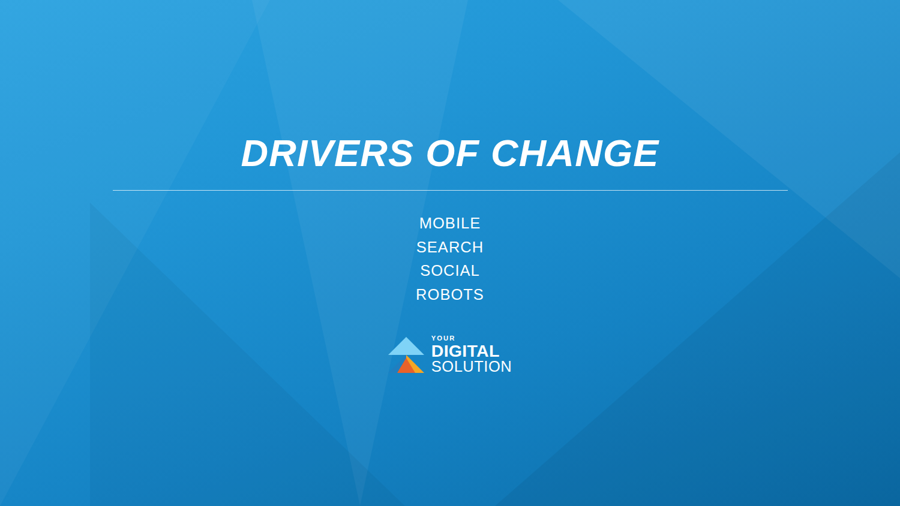DRIVERS OF CHANGE
MOBILE
SEARCH
SOCIAL
ROBOTS
YOUR DIGITAL SOLUTION